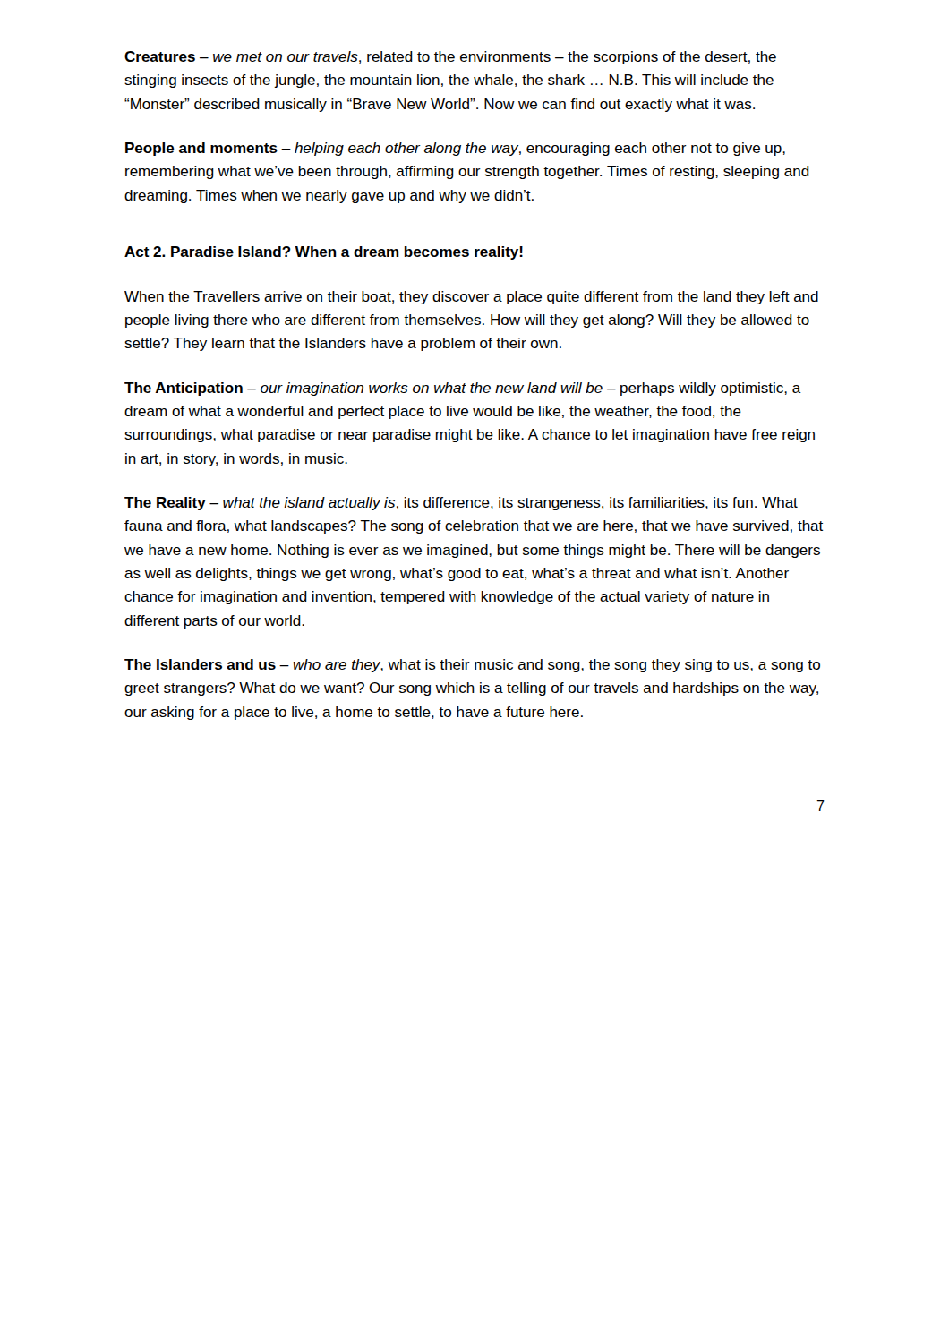Creatures – we met on our travels, related to the environments – the scorpions of the desert, the stinging insects of the jungle, the mountain lion, the whale, the shark … N.B. This will include the “Monster” described musically in “Brave New World”. Now we can find out exactly what it was.
People and moments – helping each other along the way, encouraging each other not to give up, remembering what we’ve been through, affirming our strength together. Times of resting, sleeping and dreaming. Times when we nearly gave up and why we didn’t.
Act 2. Paradise Island? When a dream becomes reality!
When the Travellers arrive on their boat, they discover a place quite different from the land they left and people living there who are different from themselves. How will they get along? Will they be allowed to settle? They learn that the Islanders have a problem of their own.
The Anticipation – our imagination works on what the new land will be – perhaps wildly optimistic, a dream of what a wonderful and perfect place to live would be like, the weather, the food, the surroundings, what paradise or near paradise might be like. A chance to let imagination have free reign in art, in story, in words, in music.
The Reality – what the island actually is, its difference, its strangeness, its familiarities, its fun. What fauna and flora, what landscapes? The song of celebration that we are here, that we have survived, that we have a new home. Nothing is ever as we imagined, but some things might be. There will be dangers as well as delights, things we get wrong, what’s good to eat, what’s a threat and what isn’t. Another chance for imagination and invention, tempered with knowledge of the actual variety of nature in different parts of our world.
The Islanders and us – who are they, what is their music and song, the song they sing to us, a song to greet strangers? What do we want? Our song which is a telling of our travels and hardships on the way, our asking for a place to live, a home to settle, to have a future here.
7